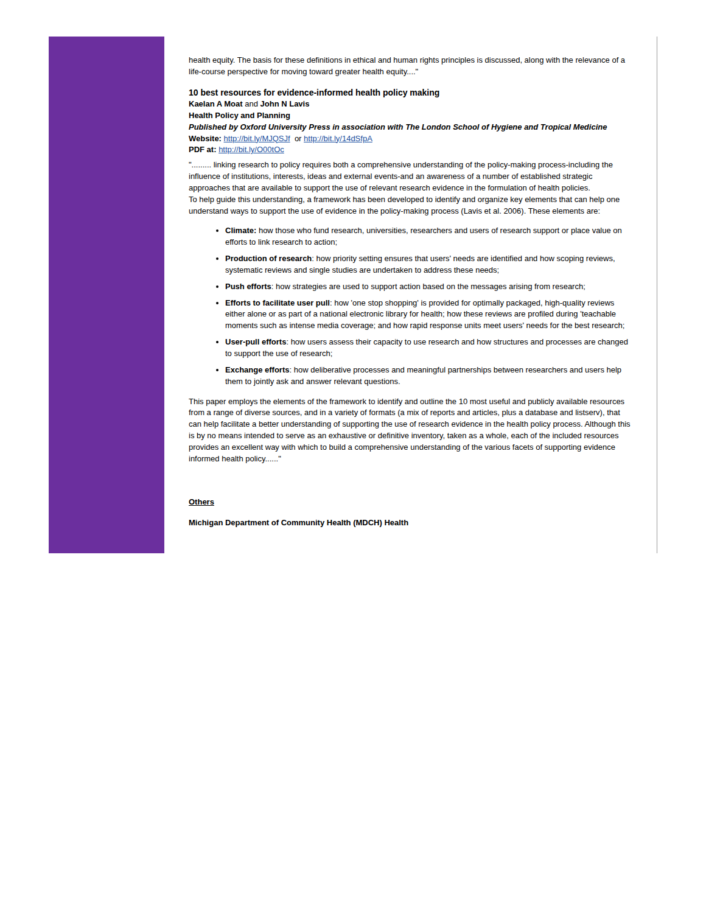health equity. The basis for these definitions in ethical and human rights principles is discussed, along with the relevance of a life-course perspective for moving toward greater health equity...."
10 best resources for evidence-informed health policy making
Kaelan A Moat and John N Lavis
Health Policy and Planning
Published by Oxford University Press in association with The London School of Hygiene and Tropical Medicine
Website: http://bit.ly/MJQSJf or http://bit.ly/14dSfpA
PDF at: http://bit.ly/O00tOc
"......... linking research to policy requires both a comprehensive understanding of the policy-making process-including the influence of institutions, interests, ideas and external events-and an awareness of a number of established strategic approaches that are available to support the use of relevant research evidence in the formulation of health policies.
To help guide this understanding, a framework has been developed to identify and organize key elements that can help one understand ways to support the use of evidence in the policy-making process (Lavis et al. 2006). These elements are:
Climate: how those who fund research, universities, researchers and users of research support or place value on efforts to link research to action;
Production of research: how priority setting ensures that users' needs are identified and how scoping reviews, systematic reviews and single studies are undertaken to address these needs;
Push efforts: how strategies are used to support action based on the messages arising from research;
Efforts to facilitate user pull: how 'one stop shopping' is provided for optimally packaged, high-quality reviews either alone or as part of a national electronic library for health; how these reviews are profiled during 'teachable moments such as intense media coverage; and how rapid response units meet users' needs for the best research;
User-pull efforts: how users assess their capacity to use research and how structures and processes are changed to support the use of research;
Exchange efforts: how deliberative processes and meaningful partnerships between researchers and users help them to jointly ask and answer relevant questions.
This paper employs the elements of the framework to identify and outline the 10 most useful and publicly available resources from a range of diverse sources, and in a variety of formats (a mix of reports and articles, plus a database and listserv), that can help facilitate a better understanding of supporting the use of research evidence in the health policy process. Although this is by no means intended to serve as an exhaustive or definitive inventory, taken as a whole, each of the included resources provides an excellent way with which to build a comprehensive understanding of the various facets of supporting evidence informed health policy......"
Others
Michigan Department of Community Health (MDCH) Health